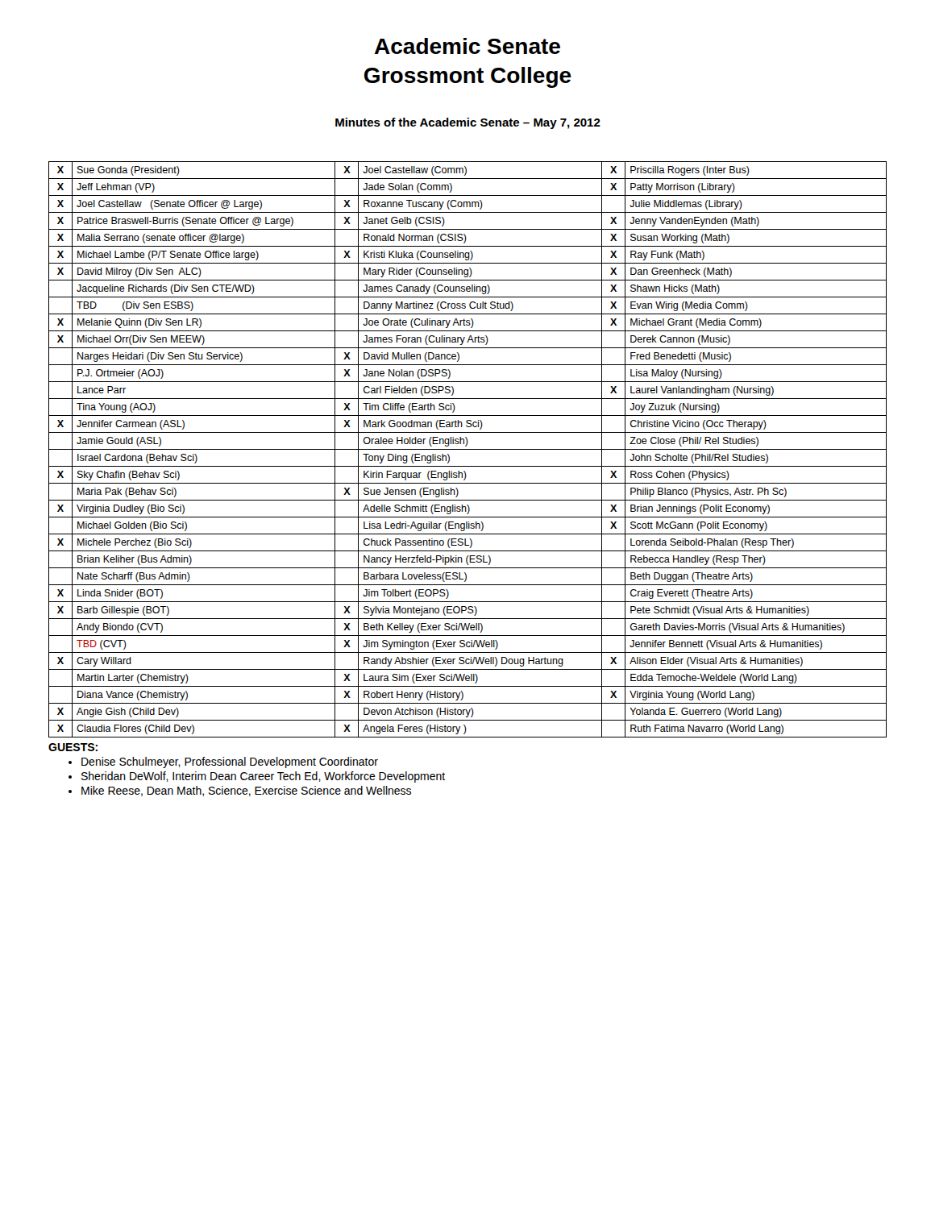Academic Senate
Grossmont College
Minutes of the Academic Senate – May 7, 2012
| X | Sue Gonda (President) | X | Joel Castellaw (Comm) | X | Priscilla Rogers (Inter Bus) |
| X | Jeff Lehman (VP) | | Jade Solan (Comm) | X | Patty Morrison (Library) |
| X | Joel Castellaw (Senate Officer @ Large) | X | Roxanne Tuscany (Comm) | | Julie Middlemas (Library) |
| X | Patrice Braswell-Burris (Senate Officer @ Large) | X | Janet Gelb (CSIS) | X | Jenny VandenEynden (Math) |
| X | Malia Serrano (senate officer @large) | | Ronald Norman (CSIS) | X | Susan Working (Math) |
| X | Michael Lambe (P/T Senate Office large) | X | Kristi Kluka (Counseling) | X | Ray Funk (Math) |
| X | David Milroy (Div Sen ALC) | | Mary Rider (Counseling) | X | Dan Greenheck (Math) |
| | Jacqueline Richards (Div Sen CTE/WD) | | James Canady (Counseling) | X | Shawn Hicks (Math) |
| | TBD (Div Sen ESBS) | | Danny Martinez (Cross Cult Stud) | X | Evan Wirig (Media Comm) |
| X | Melanie Quinn (Div Sen LR) | | Joe Orate (Culinary Arts) | X | Michael Grant (Media Comm) |
| X | Michael Orr(Div Sen MEEW) | | James Foran (Culinary Arts) | | Derek Cannon (Music) |
| | Narges Heidari (Div Sen Stu Service) | X | David Mullen (Dance) | | Fred Benedetti (Music) |
| | P.J. Ortmeier (AOJ) | X | Jane Nolan (DSPS) | | Lisa Maloy (Nursing) |
| | Lance Parr | | Carl Fielden (DSPS) | X | Laurel Vanlandingham (Nursing) |
| | Tina Young (AOJ) | X | Tim Cliffe (Earth Sci) | | Joy Zuzuk (Nursing) |
| X | Jennifer Carmean (ASL) | X | Mark Goodman (Earth Sci) | | Christine Vicino (Occ Therapy) |
| | Jamie Gould (ASL) | | Oralee Holder (English) | | Zoe Close (Phil/ Rel Studies) |
| | Israel Cardona (Behav Sci) | | Tony Ding (English) | | John Scholte (Phil/Rel Studies) |
| X | Sky Chafin (Behav Sci) | | Kirin Farquar (English) | X | Ross Cohen (Physics) |
| | Maria Pak (Behav Sci) | X | Sue Jensen (English) | | Philip Blanco (Physics, Astr. Ph Sc) |
| X | Virginia Dudley (Bio Sci) | | Adelle Schmitt (English) | X | Brian Jennings (Polit Economy) |
| | Michael Golden (Bio Sci) | | Lisa Ledri-Aguilar (English) | X | Scott McGann (Polit Economy) |
| X | Michele Perchez (Bio Sci) | | Chuck Passentino (ESL) | | Lorenda Seibold-Phalan (Resp Ther) |
| | Brian Keliher (Bus Admin) | | Nancy Herzfeld-Pipkin (ESL) | | Rebecca Handley (Resp Ther) |
| | Nate Scharff (Bus Admin) | | Barbara Loveless(ESL) | | Beth Duggan (Theatre Arts) |
| X | Linda Snider (BOT) | | Jim Tolbert (EOPS) | | Craig Everett (Theatre Arts) |
| X | Barb Gillespie (BOT) | X | Sylvia Montejano (EOPS) | | Pete Schmidt (Visual Arts & Humanities) |
| | Andy Biondo (CVT) | X | Beth Kelley (Exer Sci/Well) | | Gareth Davies-Morris (Visual Arts & Humanities) |
| | TBD (CVT) | X | Jim Symington (Exer Sci/Well) | | Jennifer Bennett (Visual Arts & Humanities) |
| X | Cary Willard | | Randy Abshier (Exer Sci/Well) Doug Hartung | X | Alison Elder (Visual Arts & Humanities) |
| | Martin Larter (Chemistry) | X | Laura Sim (Exer Sci/Well) | | Edda Temoche-Weldele (World Lang) |
| | Diana Vance (Chemistry) | X | Robert Henry (History) | X | Virginia Young (World Lang) |
| X | Angie Gish (Child Dev) | | Devon Atchison (History) | | Yolanda E. Guerrero (World Lang) |
| X | Claudia Flores (Child Dev) | X | Angela Feres (History ) | | Ruth Fatima Navarro (World Lang) |
GUESTS:
Denise Schulmeyer, Professional Development Coordinator
Sheridan DeWolf, Interim Dean Career Tech Ed, Workforce Development
Mike Reese, Dean Math, Science, Exercise Science and Wellness